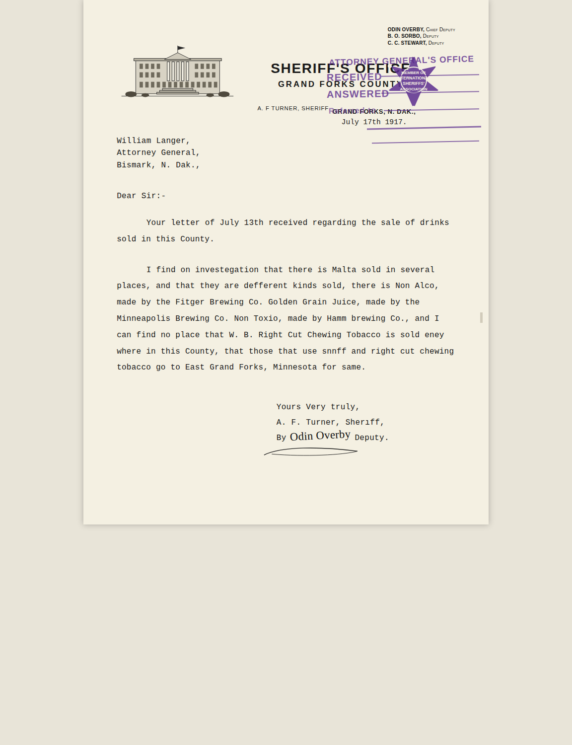ODIN OVERBY, Chief Deputy
B. O. SORBO, Deputy
C. C. STEWART, Deputy
SHERIFF'S OFFICE
GRAND FORKS COUNTY
A. F TURNER, SHERIFF
MEMBER OF INTERNATIONAL SHERIFFS' ASSOCIATION
GRAND FORKS, N. DAK.,
July 17th 1917.
ATTORNEY GENERAL'S OFFICE
RECEIVED
ANSWERED
Referred to
William Langer,
Attorney General,
Bismark, N. Dak.,
Dear Sir:-
Your letter of July 13th received regarding the sale of drinks sold in this County.
I find on investegation that there is Malta sold in several places, and that they are defferent kinds sold, there is Non Alco, made by the Fitger Brewing Co. Golden Grain Juice, made by the Minneapolis Brewing Co. Non Toxio, made by Hamm brewing Co., and I can find no place that W. B. Right Cut Chewing Tobacco is sold eney where in this County, that those that use snnff and right cut chewing tobacco go to East Grand Forks, Minnesota for same.
Yours Very truly,
A. F. Turner, Sherıff,
ByOdin Overby Deputy.